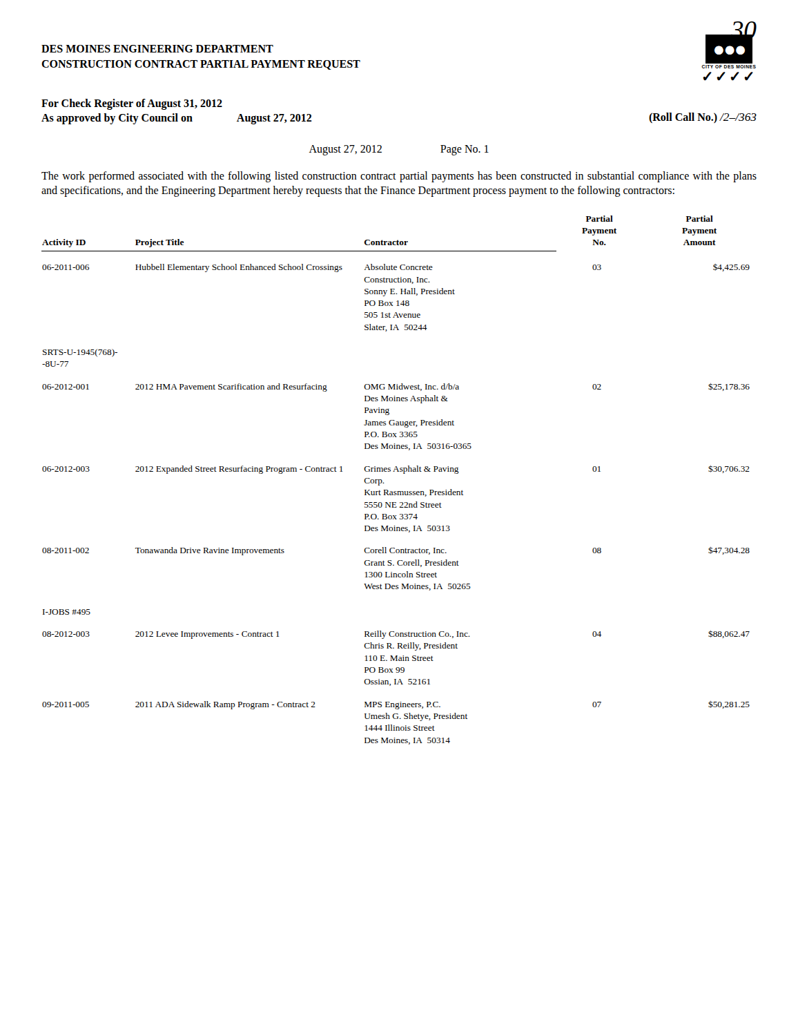30
DES MOINES ENGINEERING DEPARTMENT
CONSTRUCTION CONTRACT PARTIAL PAYMENT REQUEST
●●●
CITY OF DES MOINES
✓✓✓✓
For Check Register of August 31, 2012 As approved by City Council on August 27, 2012 (Roll Call No.) /2–/363
August 27, 2012 Page No. 1
The work performed associated with the following listed construction contract partial payments has been constructed in substantial compliance with the plans and specifications, and the Engineering Department hereby requests that the Finance Department process payment to the following contractors:
| Activity ID | Project Title | Contractor | Partial Payment No. | Partial Payment Amount |
| --- | --- | --- | --- | --- |
| 06-2011-006 | Hubbell Elementary School Enhanced School Crossings | Absolute Concrete Construction, Inc. Sonny E. Hall, President PO Box 148 505 1st Avenue Slater, IA 50244 | 03 | $4,425.69 |
| SRTS-U-1945(768)--8U-77 | | | | |
| 06-2012-001 | 2012 HMA Pavement Scarification and Resurfacing | OMG Midwest, Inc. d/b/a Des Moines Asphalt & Paving James Gauger, President P.O. Box 3365 Des Moines, IA 50316-0365 | 02 | $25,178.36 |
| 06-2012-003 | 2012 Expanded Street Resurfacing Program - Contract 1 | Grimes Asphalt & Paving Corp. Kurt Rasmussen, President 5550 NE 22nd Street P.O. Box 3374 Des Moines, IA 50313 | 01 | $30,706.32 |
| 08-2011-002 | Tonawanda Drive Ravine Improvements | Corell Contractor, Inc. Grant S. Corell, President 1300 Lincoln Street West Des Moines, IA 50265 | 08 | $47,304.28 |
| I-JOBS #495 | | | | |
| 08-2012-003 | 2012 Levee Improvements - Contract 1 | Reilly Construction Co., Inc. Chris R. Reilly, President 110 E. Main Street PO Box 99 Ossian, IA 52161 | 04 | $88,062.47 |
| 09-2011-005 | 2011 ADA Sidewalk Ramp Program - Contract 2 | MPS Engineers, P.C. Umesh G. Shetye, President 1444 Illinois Street Des Moines, IA 50314 | 07 | $50,281.25 |